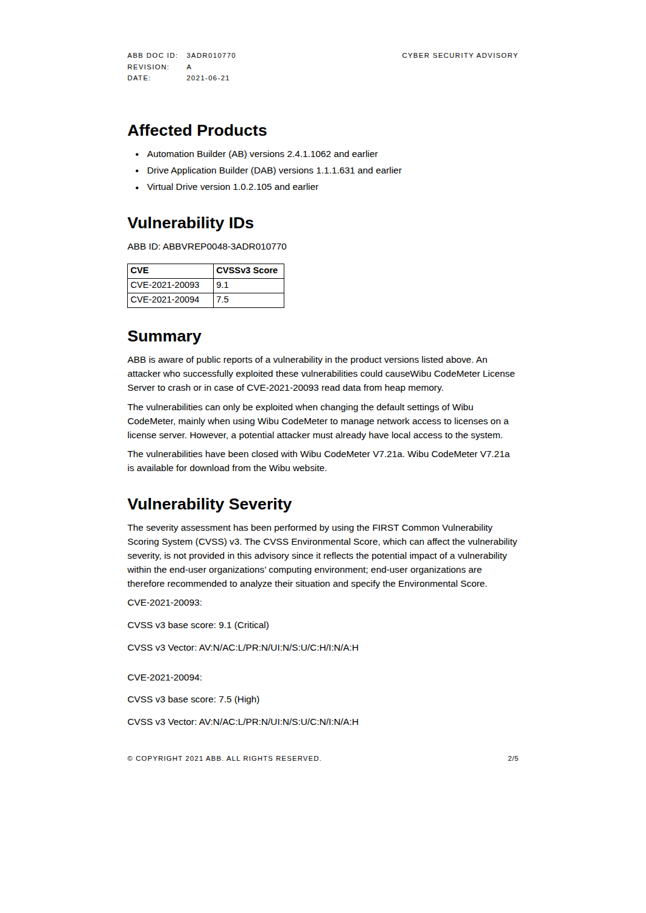ABB Doc ID: 3ADR010770 Revision: A Date: 2021-06-21
Cyber Security Advisory
Affected Products
Automation Builder (AB) versions 2.4.1.1062 and earlier
Drive Application Builder (DAB) versions 1.1.1.631 and earlier
Virtual Drive version 1.0.2.105 and earlier
Vulnerability IDs
ABB ID: ABBVREP0048-3ADR010770
| CVE | CVSSv3 Score |
| --- | --- |
| CVE-2021-20093 | 9.1 |
| CVE-2021-20094 | 7.5 |
Summary
ABB is aware of public reports of a vulnerability in the product versions listed above. An attacker who successfully exploited these vulnerabilities could causeWibu CodeMeter License Server to crash or in case of CVE-2021-20093 read data from heap memory.
The vulnerabilities can only be exploited when changing the default settings of Wibu CodeMeter, mainly when using Wibu CodeMeter to manage network access to licenses on a license server. However, a potential attacker must already have local access to the system.
The vulnerabilities have been closed with Wibu CodeMeter V7.21a. Wibu CodeMeter V7.21a is available for download from the Wibu website.
Vulnerability Severity
The severity assessment has been performed by using the FIRST Common Vulnerability Scoring System (CVSS) v3. The CVSS Environmental Score, which can affect the vulnerability severity, is not provided in this advisory since it reflects the potential impact of a vulnerability within the end-user organizations’ computing environment; end-user organizations are therefore recommended to analyze their situation and specify the Environmental Score.
CVE-2021-20093:
CVSS v3 base score: 9.1 (Critical)
CVSS v3 Vector: AV:N/AC:L/PR:N/UI:N/S:U/C:H/I:N/A:H
CVE-2021-20094:
CVSS v3 base score: 7.5 (High)
CVSS v3 Vector: AV:N/AC:L/PR:N/UI:N/S:U/C:N/I:N/A:H
© Copyright 2021 ABB. All rights reserved.
2/5